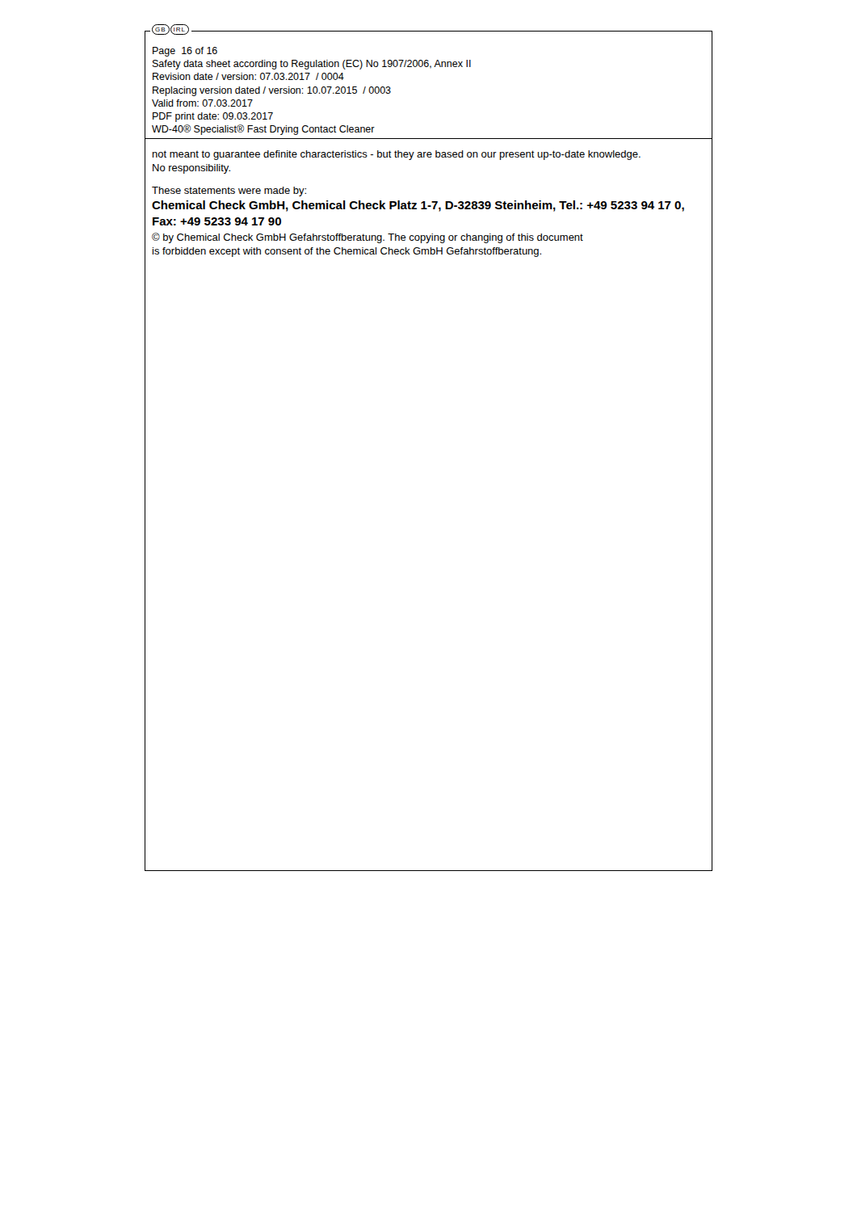GB IRL
Page 16 of 16
Safety data sheet according to Regulation (EC) No 1907/2006, Annex II
Revision date / version: 07.03.2017 / 0004
Replacing version dated / version: 10.07.2015 / 0003
Valid from: 07.03.2017
PDF print date: 09.03.2017
WD-40® Specialist® Fast Drying Contact Cleaner
not meant to guarantee definite characteristics - but they are based on our present up-to-date knowledge.
No responsibility.
These statements were made by:
Chemical Check GmbH, Chemical Check Platz 1-7, D-32839 Steinheim, Tel.: +49 5233 94 17 0, Fax: +49 5233 94 17 90
© by Chemical Check GmbH Gefahrstoffberatung. The copying or changing of this document
is forbidden except with consent of the Chemical Check GmbH Gefahrstoffberatung.